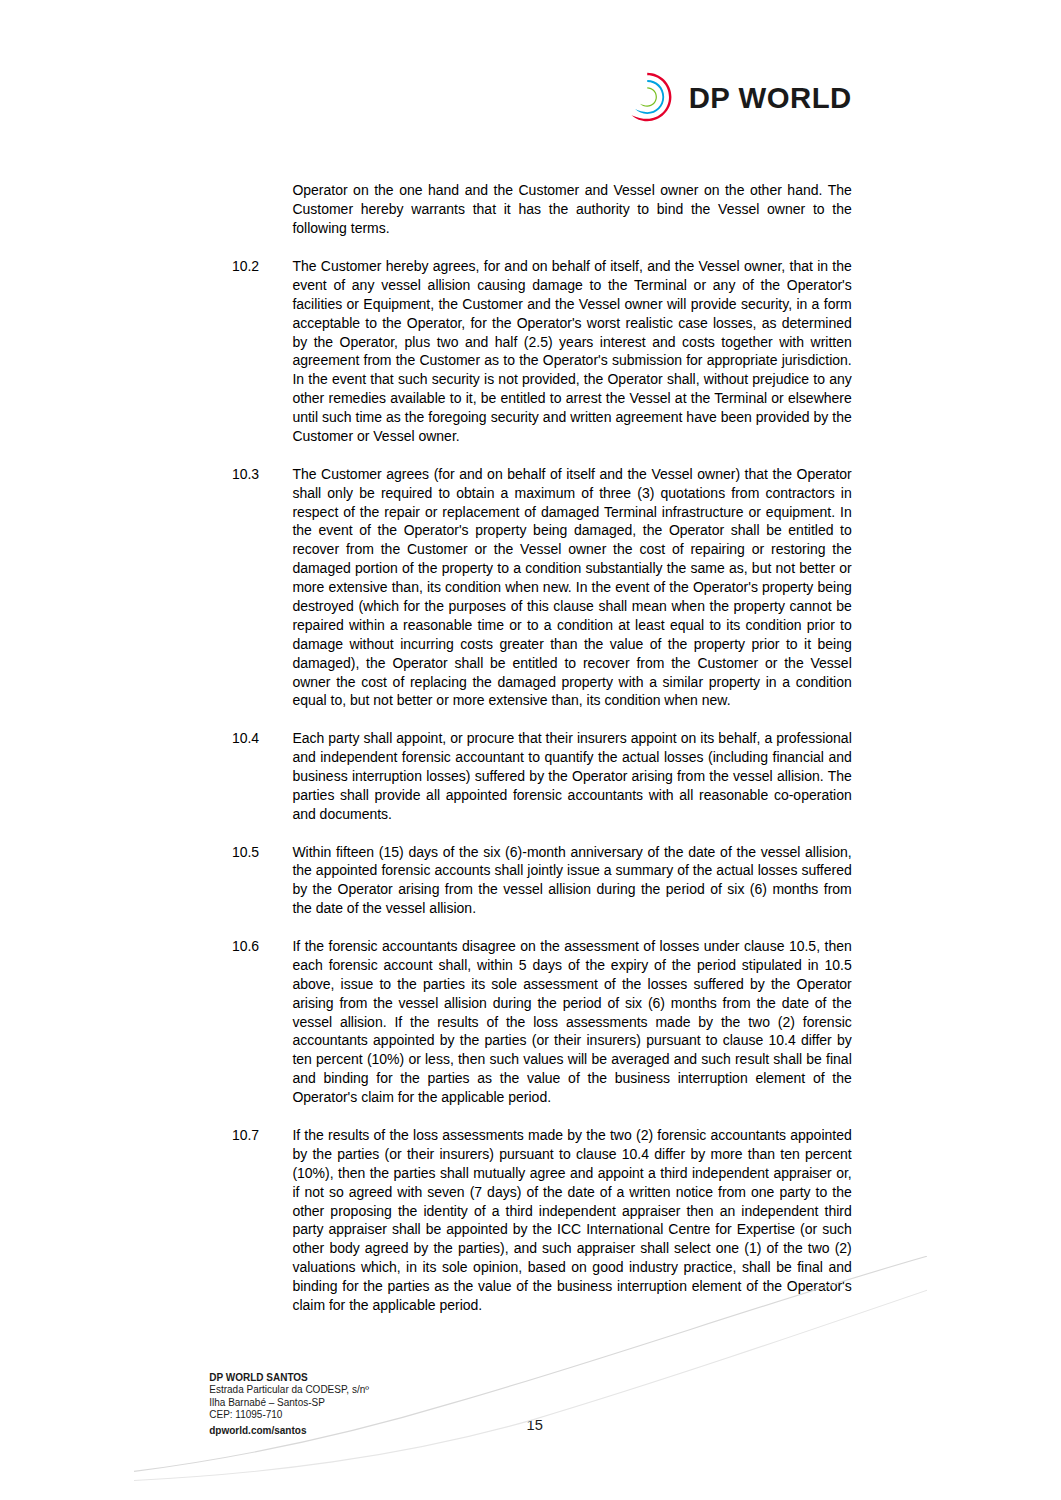DP WORLD
Operator on the one hand and the Customer and Vessel owner on the other hand. The Customer hereby warrants that it has the authority to bind the Vessel owner to the following terms.
10.2
The Customer hereby agrees, for and on behalf of itself, and the Vessel owner, that in the event of any vessel allision causing damage to the Terminal or any of the Operator's facilities or Equipment, the Customer and the Vessel owner will provide security, in a form acceptable to the Operator, for the Operator's worst realistic case losses, as determined by the Operator, plus two and half (2.5) years interest and costs together with written agreement from the Customer as to the Operator's submission for appropriate jurisdiction. In the event that such security is not provided, the Operator shall, without prejudice to any other remedies available to it, be entitled to arrest the Vessel at the Terminal or elsewhere until such time as the foregoing security and written agreement have been provided by the Customer or Vessel owner.
10.3
The Customer agrees (for and on behalf of itself and the Vessel owner) that the Operator shall only be required to obtain a maximum of three (3) quotations from contractors in respect of the repair or replacement of damaged Terminal infrastructure or equipment. In the event of the Operator's property being damaged, the Operator shall be entitled to recover from the Customer or the Vessel owner the cost of repairing or restoring the damaged portion of the property to a condition substantially the same as, but not better or more extensive than, its condition when new. In the event of the Operator's property being destroyed (which for the purposes of this clause shall mean when the property cannot be repaired within a reasonable time or to a condition at least equal to its condition prior to damage without incurring costs greater than the value of the property prior to it being damaged), the Operator shall be entitled to recover from the Customer or the Vessel owner the cost of replacing the damaged property with a similar property in a condition equal to, but not better or more extensive than, its condition when new.
10.4
Each party shall appoint, or procure that their insurers appoint on its behalf, a professional and independent forensic accountant to quantify the actual losses (including financial and business interruption losses) suffered by the Operator arising from the vessel allision. The parties shall provide all appointed forensic accountants with all reasonable co-operation and documents.
10.5
Within fifteen (15) days of the six (6)-month anniversary of the date of the vessel allision, the appointed forensic accounts shall jointly issue a summary of the actual losses suffered by the Operator arising from the vessel allision during the period of six (6) months from the date of the vessel allision.
10.6
If the forensic accountants disagree on the assessment of losses under clause 10.5, then each forensic account shall, within 5 days of the expiry of the period stipulated in 10.5 above, issue to the parties its sole assessment of the losses suffered by the Operator arising from the vessel allision during the period of six (6) months from the date of the vessel allision. If the results of the loss assessments made by the two (2) forensic accountants appointed by the parties (or their insurers) pursuant to clause 10.4 differ by ten percent (10%) or less, then such values will be averaged and such result shall be final and binding for the parties as the value of the business interruption element of the Operator's claim for the applicable period.
10.7
If the results of the loss assessments made by the two (2) forensic accountants appointed by the parties (or their insurers) pursuant to clause 10.4 differ by more than ten percent (10%), then the parties shall mutually agree and appoint a third independent appraiser or, if not so agreed with seven (7 days) of the date of a written notice from one party to the other proposing the identity of a third independent appraiser then an independent third party appraiser shall be appointed by the ICC International Centre for Expertise (or such other body agreed by the parties), and such appraiser shall select one (1) of the two (2) valuations which, in its sole opinion, based on good industry practice, shall be final and binding for the parties as the value of the business interruption element of the Operator's claim for the applicable period.
DP WORLD SANTOS
Estrada Particular da CODESP, s/nº
Ilha Barnabé – Santos-SP
CEP: 11095-710
dpworld.com/santos
15